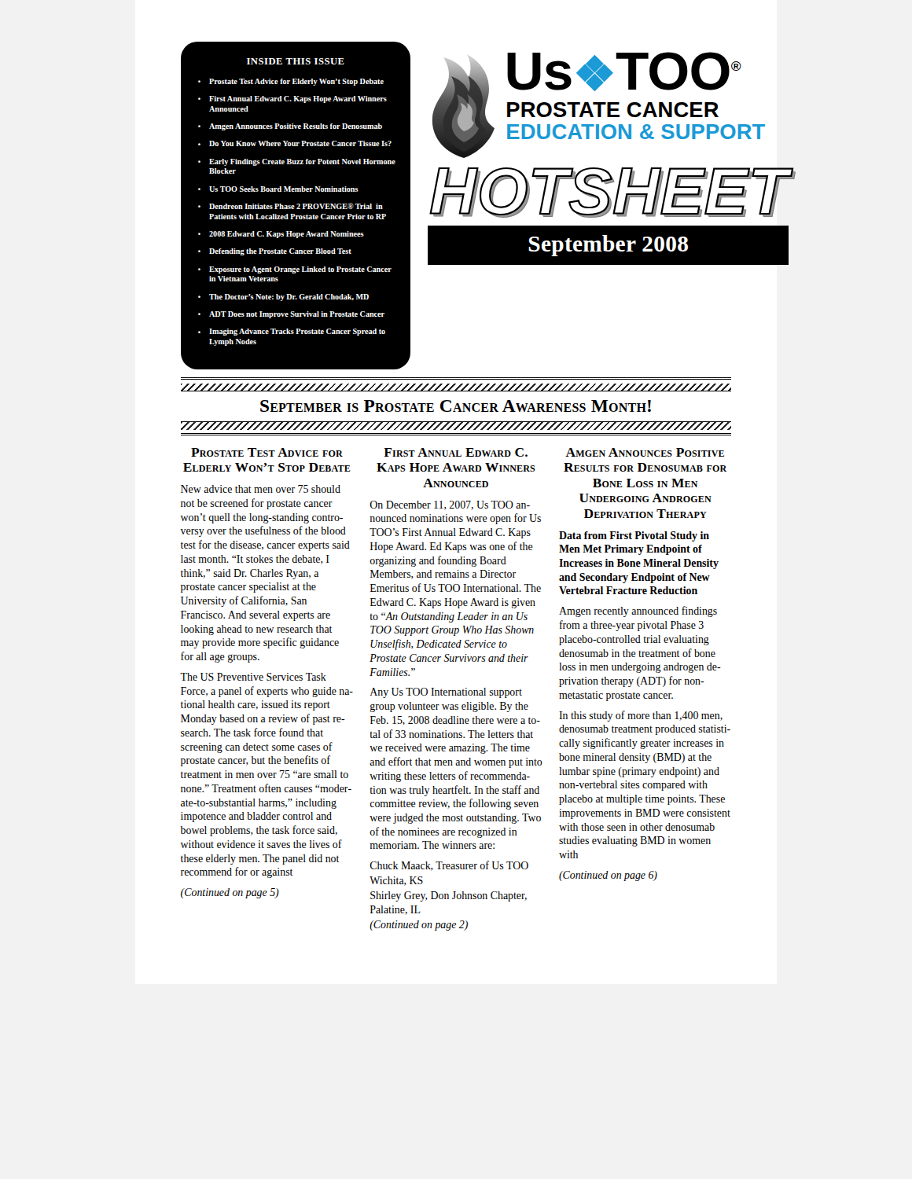Inside this Issue
Prostate Test Advice for Elderly Won’t Stop Debate
First Annual Edward C. Kaps Hope Award Winners Announced
Amgen Announces Positive Results for Denosumab
Do You Know Where Your Prostate Cancer Tissue Is?
Early Findings Create Buzz for Potent Novel Hormone Blocker
Us TOO Seeks Board Member Nominations
Dendreon Initiates Phase 2 PROVENGE® Trial in Patients with Localized Prostate Cancer Prior to RP
2008 Edward C. Kaps Hope Award Nominees
Defending the Prostate Cancer Blood Test
Exposure to Agent Orange Linked to Prostate Cancer in Vietnam Veterans
The Doctor’s Note: by Dr. Gerald Chodak, MD
ADT Does not Improve Survival in Prostate Cancer
Imaging Advance Tracks Prostate Cancer Spread to Lymph Nodes
Us❖TOO®
PROSTATE CANCER
EDUCATION & SUPPORT
HOTSHEET
September 2008
September is Prostate Cancer Awareness Month!
Prostate Test Advice for Elderly Won’t Stop Debate
New advice that men over 75 should not be screened for prostate cancer won’t quell the long-standing controversy over the usefulness of the blood test for the disease, cancer experts said last month. “It stokes the debate, I think,” said Dr. Charles Ryan, a prostate cancer specialist at the University of California, San Francisco. And several experts are looking ahead to new research that may provide more specific guidance for all age groups.
The US Preventive Services Task Force, a panel of experts who guide national health care, issued its report Monday based on a review of past research. The task force found that screening can detect some cases of prostate cancer, but the benefits of treatment in men over 75 “are small to none.” Treatment often causes “moderate-to-substantial harms,” including impotence and bladder control and bowel problems, the task force said, without evidence it saves the lives of these elderly men. The panel did not recommend for or against
(Continued on page 5)
First Annual Edward C. Kaps Hope Award Winners Announced
On December 11, 2007, Us TOO announced nominations were open for Us TOO’s First Annual Edward C. Kaps Hope Award. Ed Kaps was one of the organizing and founding Board Members, and remains a Director Emeritus of Us TOO International. The Edward C. Kaps Hope Award is given to “An Outstanding Leader in an Us TOO Support Group Who Has Shown Unselfish, Dedicated Service to Prostate Cancer Survivors and their Families.”
Any Us TOO International support group volunteer was eligible. By the Feb. 15, 2008 deadline there were a total of 33 nominations. The letters that we received were amazing. The time and effort that men and women put into writing these letters of recommendation was truly heartfelt. In the staff and committee review, the following seven were judged the most outstanding. Two of the nominees are recognized in memoriam. The winners are:
Chuck Maack, Treasurer of Us TOO
Wichita, KS
Shirley Grey, Don Johnson Chapter,
Palatine, IL
(Continued on page 2)
Amgen Announces Positive Results for Denosumab for Bone Loss in Men Undergoing Androgen Deprivation Therapy
Data from First Pivotal Study in Men Met Primary Endpoint of Increases in Bone Mineral Density and Secondary Endpoint of New Vertebral Fracture Reduction
Amgen recently announced findings from a three-year pivotal Phase 3 placebo-controlled trial evaluating denosumab in the treatment of bone loss in men undergoing androgen deprivation therapy (ADT) for non-metastatic prostate cancer.
In this study of more than 1,400 men, denosumab treatment produced statistically significantly greater increases in bone mineral density (BMD) at the lumbar spine (primary endpoint) and non-vertebral sites compared with placebo at multiple time points. These improvements in BMD were consistent with those seen in other denosumab studies evaluating BMD in women with
(Continued on page 6)